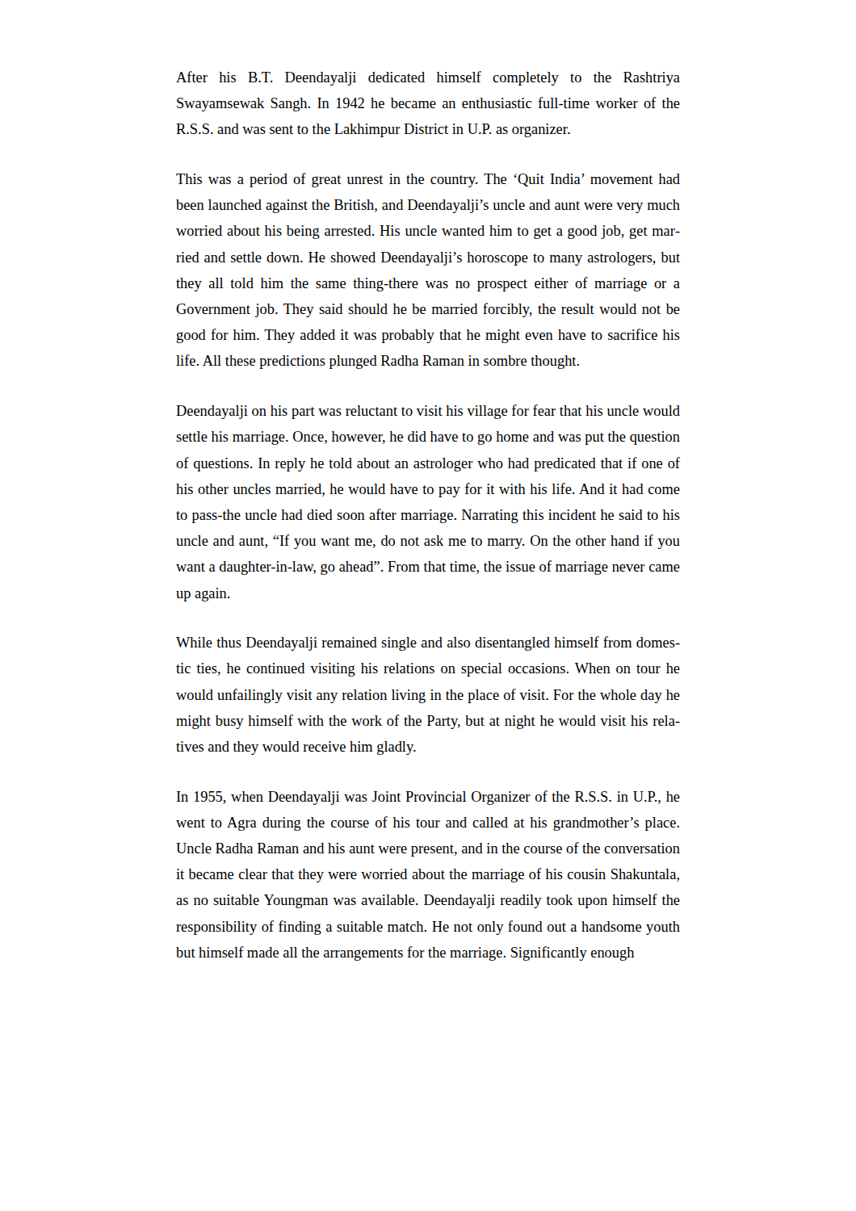After his B.T. Deendayalji dedicated himself completely to the Rashtriya Swayamsewak Sangh. In 1942 he became an enthusiastic full-time worker of the R.S.S. and was sent to the Lakhimpur District in U.P. as organizer.
This was a period of great unrest in the country. The ‘Quit India’ movement had been launched against the British, and Deendayalji’s uncle and aunt were very much worried about his being arrested. His uncle wanted him to get a good job, get married and settle down. He showed Deendayalji’s horoscope to many astrologers, but they all told him the same thing-there was no prospect either of marriage or a Government job. They said should he be married forcibly, the result would not be good for him. They added it was probably that he might even have to sacrifice his life. All these predictions plunged Radha Raman in sombre thought.
Deendayalji on his part was reluctant to visit his village for fear that his uncle would settle his marriage. Once, however, he did have to go home and was put the question of questions. In reply he told about an astrologer who had predicated that if one of his other uncles married, he would have to pay for it with his life. And it had come to pass-the uncle had died soon after marriage. Narrating this incident he said to his uncle and aunt, “If you want me, do not ask me to marry. On the other hand if you want a daughter-in-law, go ahead”. From that time, the issue of marriage never came up again.
While thus Deendayalji remained single and also disentangled himself from domestic ties, he continued visiting his relations on special occasions. When on tour he would unfailingly visit any relation living in the place of visit. For the whole day he might busy himself with the work of the Party, but at night he would visit his relatives and they would receive him gladly.
In 1955, when Deendayalji was Joint Provincial Organizer of the R.S.S. in U.P., he went to Agra during the course of his tour and called at his grandmother’s place. Uncle Radha Raman and his aunt were present, and in the course of the conversation it became clear that they were worried about the marriage of his cousin Shakuntala, as no suitable Youngman was available. Deendayalji readily took upon himself the responsibility of finding a suitable match. He not only found out a handsome youth but himself made all the arrangements for the marriage. Significantly enough